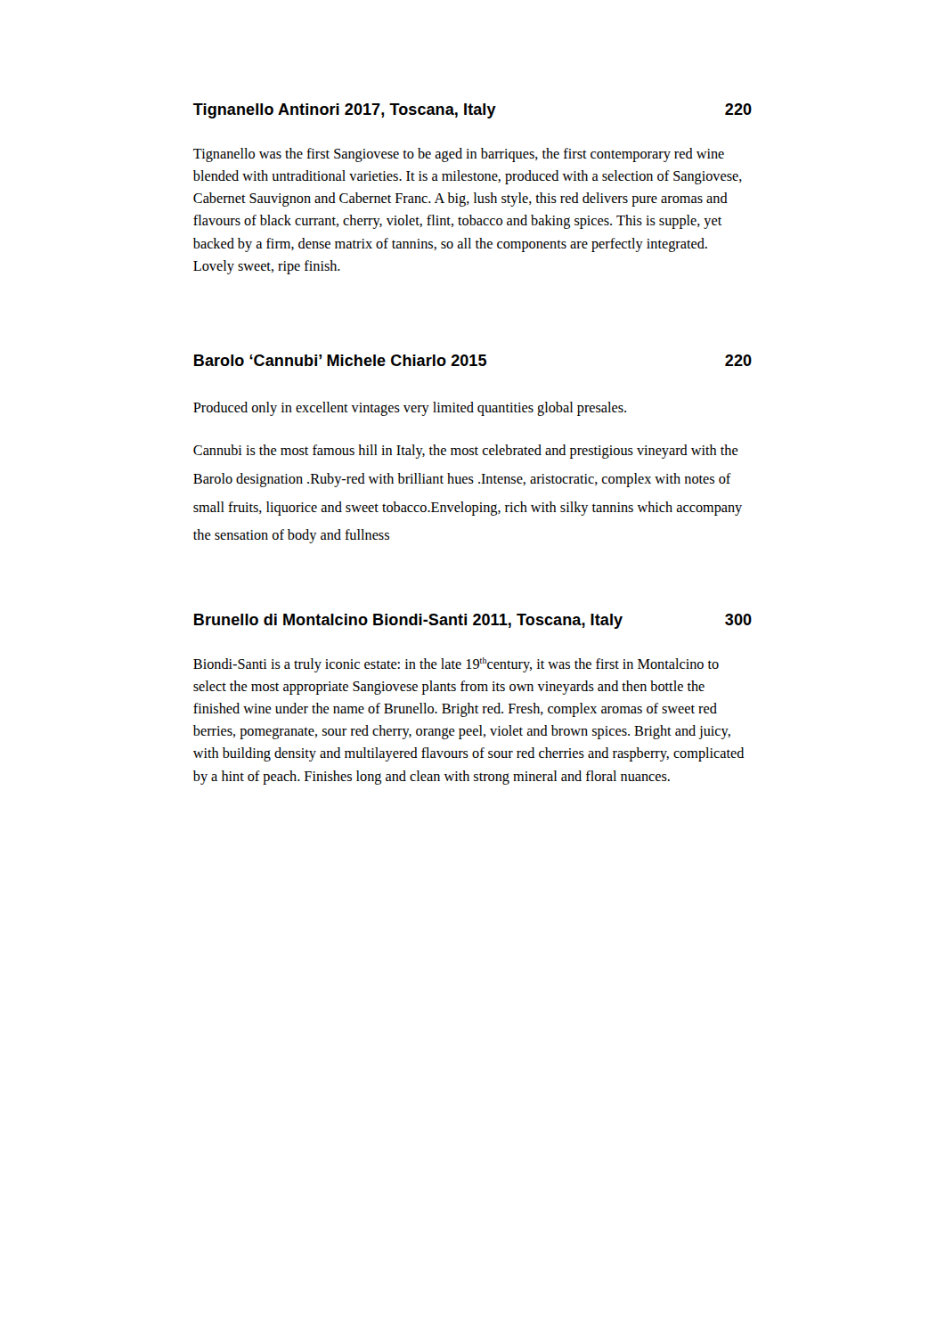Tignanello Antinori 2017, Toscana, Italy 220
Tignanello was the first Sangiovese to be aged in barriques, the first contemporary red wine blended with untraditional varieties. It is a milestone, produced with a selection of Sangiovese, Cabernet Sauvignon and Cabernet Franc. A big, lush style, this red delivers pure aromas and flavours of black currant, cherry, violet, flint, tobacco and baking spices. This is supple, yet backed by a firm, dense matrix of tannins, so all the components are perfectly integrated. Lovely sweet, ripe finish.
Barolo ‘Cannubi’ Michele Chiarlo 2015 220
Produced only in excellent vintages very limited quantities global presales.
Cannubi is the most famous hill in Italy, the most celebrated and prestigious vineyard with the Barolo designation .Ruby-red with brilliant hues .Intense, aristocratic, complex with notes of small fruits, liquorice and sweet tobacco.Enveloping, rich with silky tannins which accompany the sensation of body and fullness
Brunello di Montalcino Biondi-Santi 2011, Toscana, Italy 300
Biondi-Santi is a truly iconic estate: in the late 19thcentury, it was the first in Montalcino to select the most appropriate Sangiovese plants from its own vineyards and then bottle the finished wine under the name of Brunello. Bright red. Fresh, complex aromas of sweet red berries, pomegranate, sour red cherry, orange peel, violet and brown spices. Bright and juicy, with building density and multilayered flavours of sour red cherries and raspberry, complicated by a hint of peach. Finishes long and clean with strong mineral and floral nuances.